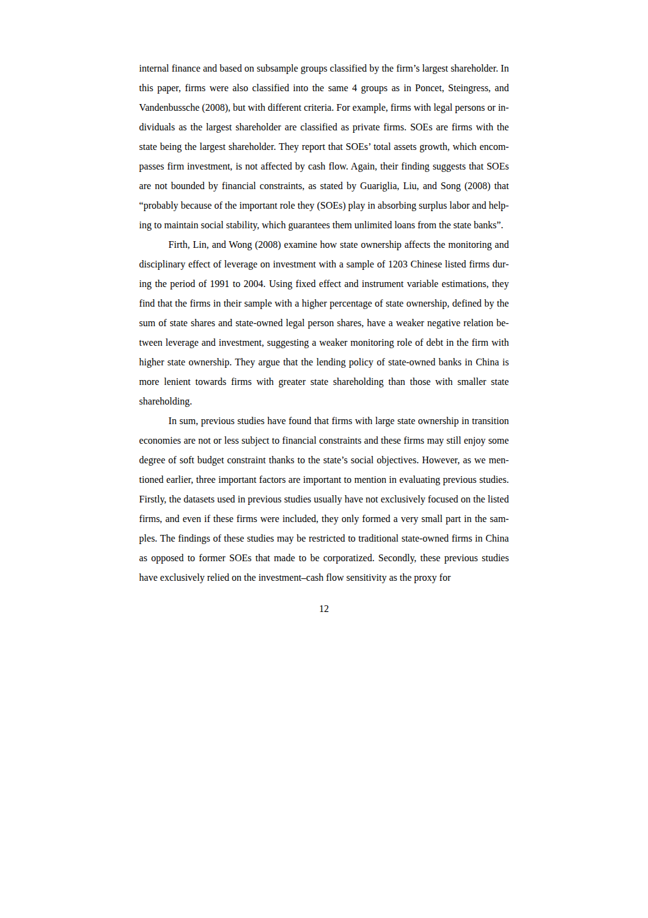internal finance and based on subsample groups classified by the firm’s largest shareholder. In this paper, firms were also classified into the same 4 groups as in Poncet, Steingress, and Vandenbussche (2008), but with different criteria. For example, firms with legal persons or individuals as the largest shareholder are classified as private firms. SOEs are firms with the state being the largest shareholder. They report that SOEs’ total assets growth, which encompasses firm investment, is not affected by cash flow. Again, their finding suggests that SOEs are not bounded by financial constraints, as stated by Guariglia, Liu, and Song (2008) that “probably because of the important role they (SOEs) play in absorbing surplus labor and helping to maintain social stability, which guarantees them unlimited loans from the state banks”.
Firth, Lin, and Wong (2008) examine how state ownership affects the monitoring and disciplinary effect of leverage on investment with a sample of 1203 Chinese listed firms during the period of 1991 to 2004. Using fixed effect and instrument variable estimations, they find that the firms in their sample with a higher percentage of state ownership, defined by the sum of state shares and state-owned legal person shares, have a weaker negative relation between leverage and investment, suggesting a weaker monitoring role of debt in the firm with higher state ownership. They argue that the lending policy of state-owned banks in China is more lenient towards firms with greater state shareholding than those with smaller state shareholding.
In sum, previous studies have found that firms with large state ownership in transition economies are not or less subject to financial constraints and these firms may still enjoy some degree of soft budget constraint thanks to the state’s social objectives. However, as we mentioned earlier, three important factors are important to mention in evaluating previous studies. Firstly, the datasets used in previous studies usually have not exclusively focused on the listed firms, and even if these firms were included, they only formed a very small part in the samples. The findings of these studies may be restricted to traditional state-owned firms in China as opposed to former SOEs that made to be corporatized. Secondly, these previous studies have exclusively relied on the investment–cash flow sensitivity as the proxy for
12